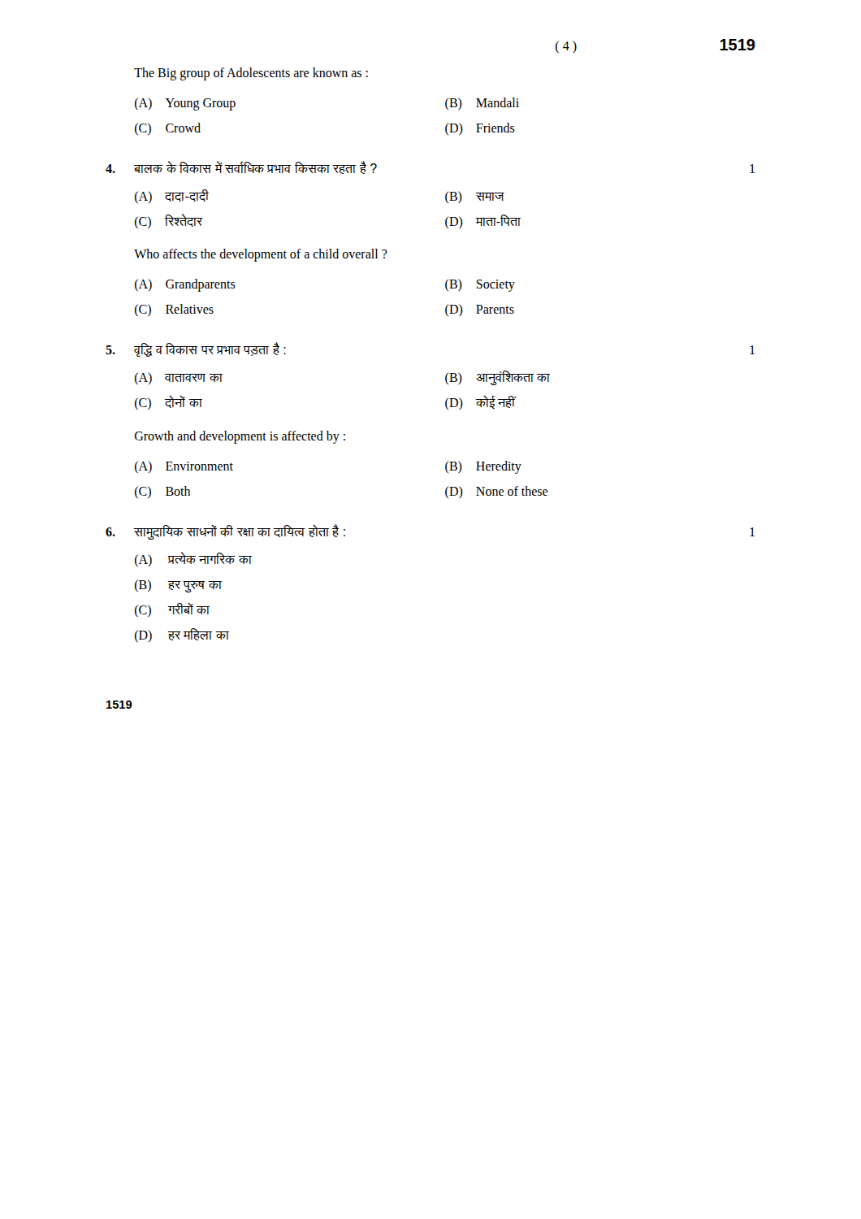( 4 ) 1519
The Big group of Adolescents are known as :
| (A) | Young Group | (B) | Mandali |
| (C) | Crowd | (D) | Friends |
4. बालक के विकास में सर्वाधिक प्रभाव किसका रहता है ? 1
| (A) | दादा-दादी | (B) | समाज |
| (C) | रिश्तेदार | (D) | माता-पिता |
Who affects the development of a child overall ?
| (A) | Grandparents | (B) | Society |
| (C) | Relatives | (D) | Parents |
5. वृद्धि व विकास पर प्रभाव पड़ता है : 1
| (A) | वातावरण का | (B) | आनुवंशिकता का |
| (C) | दोनों का | (D) | कोई नहीं |
Growth and development is affected by :
| (A) | Environment | (B) | Heredity |
| (C) | Both | (D) | None of these |
6. सामुदायिक साधनों की रक्षा का दायित्व होता है : 1
(A) प्रत्येक नागरिक का
(B) हर पुरुष का
(C) गरीबों का
(D) हर महिला का
1519